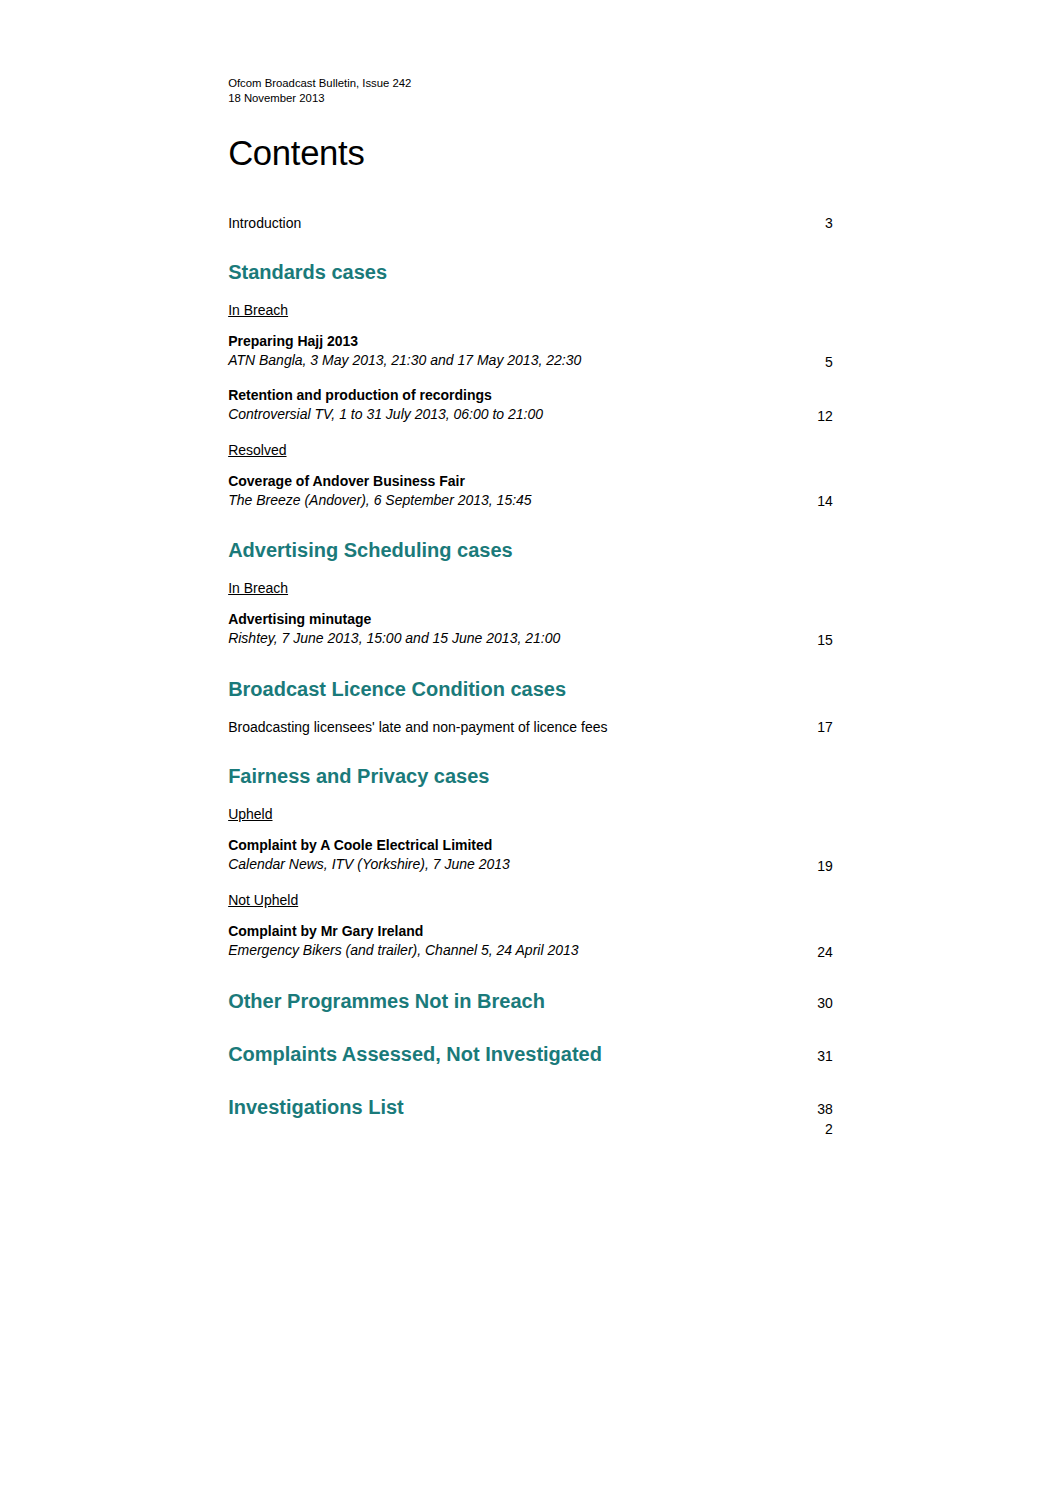Ofcom Broadcast Bulletin, Issue 242
18 November 2013
Contents
Introduction 3
Standards cases
In Breach
Preparing Hajj 2013
ATN Bangla, 3 May 2013, 21:30 and 17 May 2013, 22:30
5
Retention and production of recordings
Controversial TV, 1 to 31 July 2013, 06:00 to 21:00
12
Resolved
Coverage of Andover Business Fair
The Breeze (Andover), 6 September 2013, 15:45
14
Advertising Scheduling cases
In Breach
Advertising minutage
Rishtey, 7 June 2013, 15:00 and 15 June 2013, 21:00
15
Broadcast Licence Condition cases
Broadcasting licensees' late and non-payment of licence fees 17
Fairness and Privacy cases
Upheld
Complaint by A Coole Electrical Limited
Calendar News, ITV (Yorkshire), 7 June 2013
19
Not Upheld
Complaint by Mr Gary Ireland
Emergency Bikers (and trailer), Channel 5, 24 April 2013
24
Other Programmes Not in Breach
30
Complaints Assessed, Not Investigated
31
Investigations List
38
2